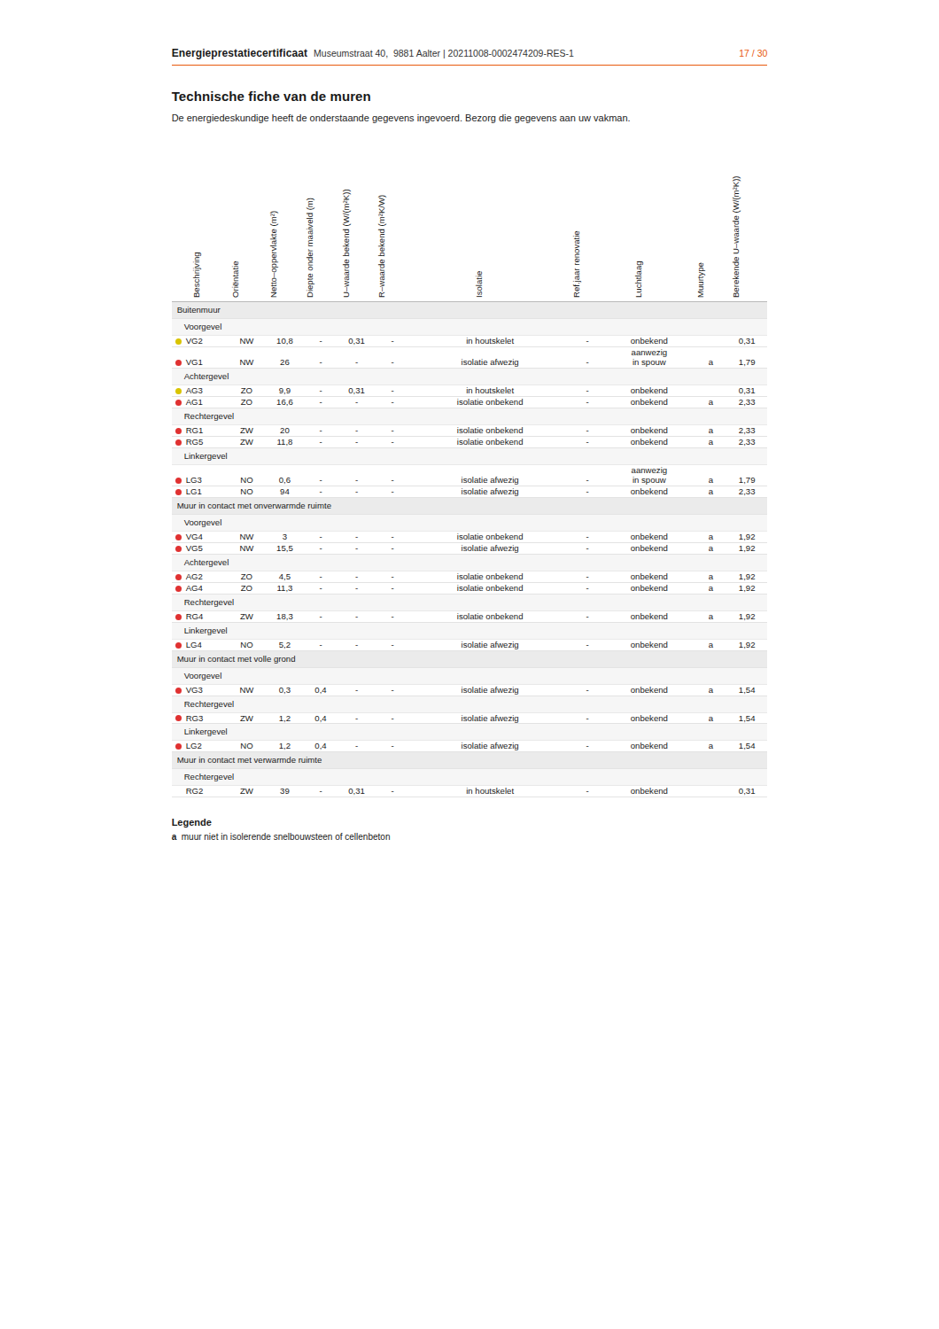Energieprestatiecertificaat Museumstraat 40, 9881 Aalter | 20211008-0002474209-RES-1
17 / 30
Technische fiche van de muren
De energiedeskundige heeft de onderstaande gegevens ingevoerd. Bezorg die gegevens aan uw vakman.
| | Beschrijving | Oriëntatie | Netto–oppervlakte (m²) | Diepte onder maaiveld (m) | U–waarde bekend (W/(m²K)) | R–waarde bekend (m²K/W) | Isolatie | Ref.jaar renovatie | Luchtlaag | Muurtype | Berekende U–waarde (W/(m²K)) |
| --- | --- | --- | --- | --- | --- | --- | --- | --- | --- | --- | --- |
| Buitenmuur |
| Voorgevel |
| | VG2 | NW | 10,8 | - | 0,31 | - | in houtskelet | - | onbekend | | 0,31 |
| | VG1 | NW | 26 | - | - | - | isolatie afwezig | - | aanwezig in spouw | a | 1,79 |
| Achtergevel |
| | AG3 | ZO | 9,9 | - | 0,31 | - | in houtskelet | - | onbekend | | 0,31 |
| | AG1 | ZO | 16,6 | - | - | - | isolatie onbekend | - | onbekend | a | 2,33 |
| Rechtergevel |
| | RG1 | ZW | 20 | - | - | - | isolatie onbekend | - | onbekend | a | 2,33 |
| | RG5 | ZW | 11,8 | - | - | - | isolatie onbekend | - | onbekend | a | 2,33 |
| Linkergevel |
| | LG3 | NO | 0,6 | - | - | - | isolatie afwezig | - | aanwezig in spouw | a | 1,79 |
| | LG1 | NO | 94 | - | - | - | isolatie afwezig | - | onbekend | a | 2,33 |
| Muur in contact met onverwarmde ruimte |
| Voorgevel |
| | VG4 | NW | 3 | - | - | - | isolatie onbekend | - | onbekend | a | 1,92 |
| | VG5 | NW | 15,5 | - | - | - | isolatie afwezig | - | onbekend | a | 1,92 |
| Achtergevel |
| | AG2 | ZO | 4,5 | - | - | - | isolatie onbekend | - | onbekend | a | 1,92 |
| | AG4 | ZO | 11,3 | - | - | - | isolatie onbekend | - | onbekend | a | 1,92 |
| Rechtergevel |
| | RG4 | ZW | 18,3 | - | - | - | isolatie onbekend | - | onbekend | a | 1,92 |
| Linkergevel |
| | LG4 | NO | 5,2 | - | - | - | isolatie afwezig | - | onbekend | a | 1,92 |
| Muur in contact met volle grond |
| Voorgevel |
| | VG3 | NW | 0,3 | 0,4 | - | - | isolatie afwezig | - | onbekend | a | 1,54 |
| Rechtergevel |
| | RG3 | ZW | 1,2 | 0,4 | - | - | isolatie afwezig | - | onbekend | a | 1,54 |
| Linkergevel |
| | LG2 | NO | 1,2 | 0,4 | - | - | isolatie afwezig | - | onbekend | a | 1,54 |
| Muur in contact met verwarmde ruimte |
| Rechtergevel |
| | RG2 | ZW | 39 | - | 0,31 | - | in houtskelet | - | onbekend | | 0,31 |
Legende
a muur niet in isolerende snelbouwsteen of cellenbeton